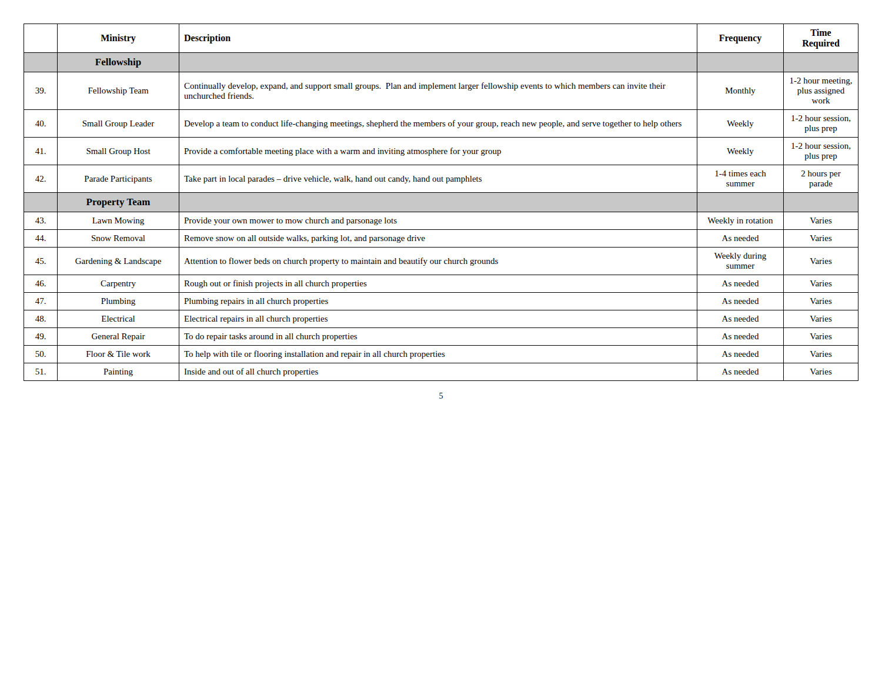| | Ministry | Description | Frequency | Time Required |
| --- | --- | --- | --- | --- |
| | Fellowship | | | |
| 39. | Fellowship Team | Continually develop, expand, and support small groups. Plan and implement larger fellowship events to which members can invite their unchurched friends. | Monthly | 1-2 hour meeting, plus assigned work |
| 40. | Small Group Leader | Develop a team to conduct life-changing meetings, shepherd the members of your group, reach new people, and serve together to help others | Weekly | 1-2 hour session, plus prep |
| 41. | Small Group Host | Provide a comfortable meeting place with a warm and inviting atmosphere for your group | Weekly | 1-2 hour session, plus prep |
| 42. | Parade Participants | Take part in local parades – drive vehicle, walk, hand out candy, hand out pamphlets | 1-4 times each summer | 2 hours per parade |
| | Property Team | | | |
| 43. | Lawn Mowing | Provide your own mower to mow church and parsonage lots | Weekly in rotation | Varies |
| 44. | Snow Removal | Remove snow on all outside walks, parking lot, and parsonage drive | As needed | Varies |
| 45. | Gardening & Landscape | Attention to flower beds on church property to maintain and beautify our church grounds | Weekly during summer | Varies |
| 46. | Carpentry | Rough out or finish projects in all church properties | As needed | Varies |
| 47. | Plumbing | Plumbing repairs in all church properties | As needed | Varies |
| 48. | Electrical | Electrical repairs in all church properties | As needed | Varies |
| 49. | General Repair | To do repair tasks around in all church properties | As needed | Varies |
| 50. | Floor & Tile work | To help with tile or flooring installation and repair in all church properties | As needed | Varies |
| 51. | Painting | Inside and out of all church properties | As needed | Varies |
5